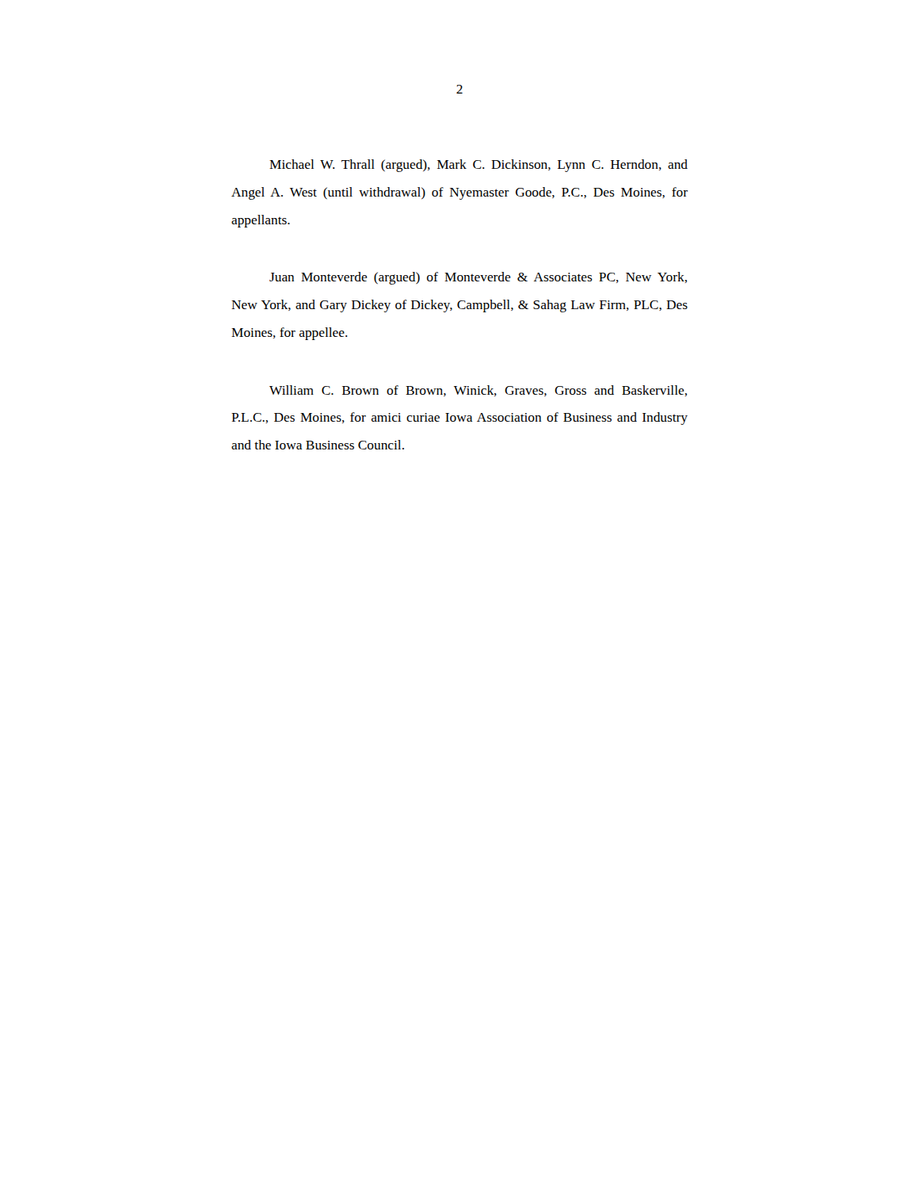2
Michael W. Thrall (argued), Mark C. Dickinson, Lynn C. Herndon, and Angel A. West (until withdrawal) of Nyemaster Goode, P.C., Des Moines, for appellants.
Juan Monteverde (argued) of Monteverde & Associates PC, New York, New York, and Gary Dickey of Dickey, Campbell, & Sahag Law Firm, PLC, Des Moines, for appellee.
William C. Brown of Brown, Winick, Graves, Gross and Baskerville, P.L.C., Des Moines, for amici curiae Iowa Association of Business and Industry and the Iowa Business Council.